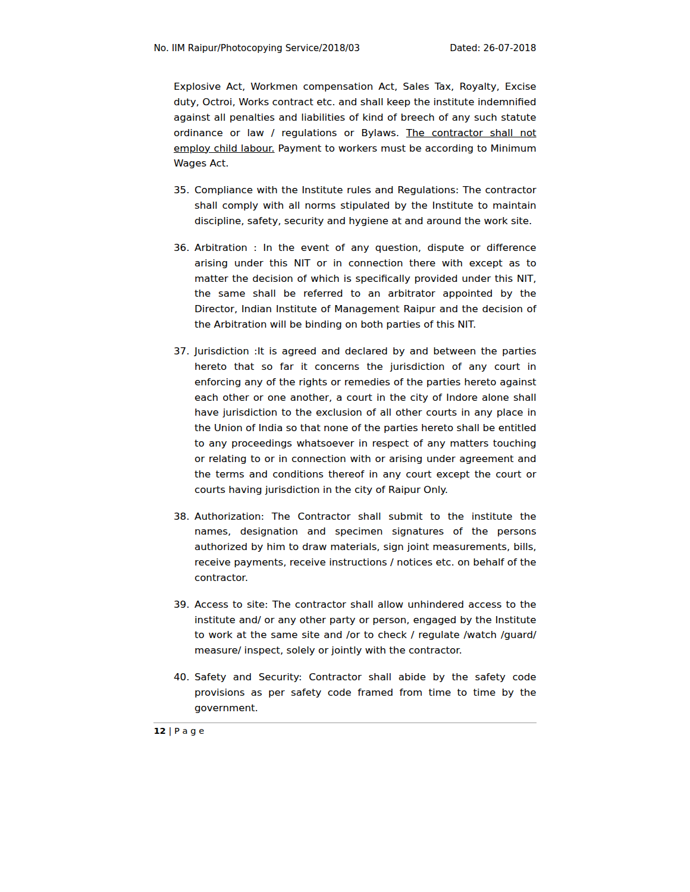No. IIM Raipur/Photocopying Service/2018/03
Dated: 26-07-2018
Explosive Act, Workmen compensation Act, Sales Tax, Royalty, Excise duty, Octroi, Works contract etc. and shall keep the institute indemnified against all penalties and liabilities of kind of breech of any such statute ordinance or law / regulations or Bylaws. The contractor shall not employ child labour. Payment to workers must be according to Minimum Wages Act.
35. Compliance with the Institute rules and Regulations: The contractor shall comply with all norms stipulated by the Institute to maintain discipline, safety, security and hygiene at and around the work site.
36. Arbitration : In the event of any question, dispute or difference arising under this NIT or in connection there with except as to matter the decision of which is specifically provided under this NIT, the same shall be referred to an arbitrator appointed by the Director, Indian Institute of Management Raipur and the decision of the Arbitration will be binding on both parties of this NIT.
37. Jurisdiction :It is agreed and declared by and between the parties hereto that so far it concerns the jurisdiction of any court in enforcing any of the rights or remedies of the parties hereto against each other or one another, a court in the city of Indore alone shall have jurisdiction to the exclusion of all other courts in any place in the Union of India so that none of the parties hereto shall be entitled to any proceedings whatsoever in respect of any matters touching or relating to or in connection with or arising under agreement and the terms and conditions thereof in any court except the court or courts having jurisdiction in the city of Raipur Only.
38. Authorization: The Contractor shall submit to the institute the names, designation and specimen signatures of the persons authorized by him to draw materials, sign joint measurements, bills, receive payments, receive instructions / notices etc. on behalf of the contractor.
39. Access to site: The contractor shall allow unhindered access to the institute and/ or any other party or person, engaged by the Institute to work at the same site and /or to check / regulate /watch /guard/ measure/ inspect, solely or jointly with the contractor.
40. Safety and Security: Contractor shall abide by the safety code provisions as per safety code framed from time to time by the government.
12 | P a g e